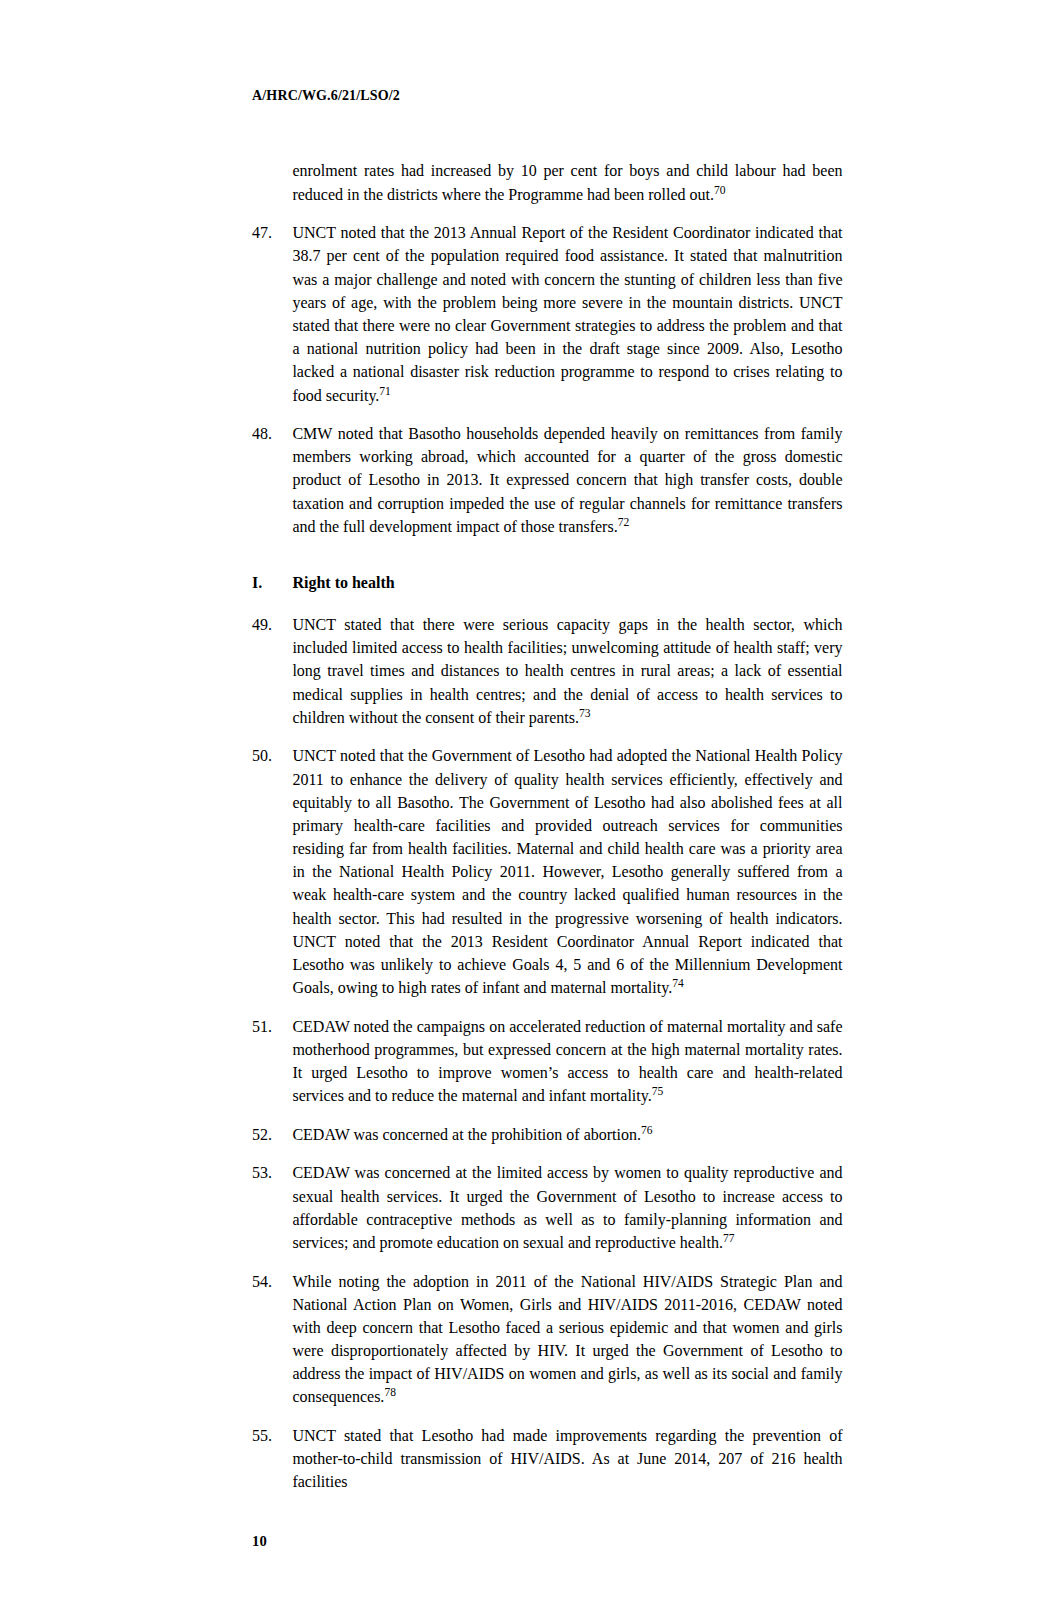A/HRC/WG.6/21/LSO/2
enrolment rates had increased by 10 per cent for boys and child labour had been reduced in the districts where the Programme had been rolled out.70
47. UNCT noted that the 2013 Annual Report of the Resident Coordinator indicated that 38.7 per cent of the population required food assistance. It stated that malnutrition was a major challenge and noted with concern the stunting of children less than five years of age, with the problem being more severe in the mountain districts. UNCT stated that there were no clear Government strategies to address the problem and that a national nutrition policy had been in the draft stage since 2009. Also, Lesotho lacked a national disaster risk reduction programme to respond to crises relating to food security.71
48. CMW noted that Basotho households depended heavily on remittances from family members working abroad, which accounted for a quarter of the gross domestic product of Lesotho in 2013. It expressed concern that high transfer costs, double taxation and corruption impeded the use of regular channels for remittance transfers and the full development impact of those transfers.72
I. Right to health
49. UNCT stated that there were serious capacity gaps in the health sector, which included limited access to health facilities; unwelcoming attitude of health staff; very long travel times and distances to health centres in rural areas; a lack of essential medical supplies in health centres; and the denial of access to health services to children without the consent of their parents.73
50. UNCT noted that the Government of Lesotho had adopted the National Health Policy 2011 to enhance the delivery of quality health services efficiently, effectively and equitably to all Basotho. The Government of Lesotho had also abolished fees at all primary health-care facilities and provided outreach services for communities residing far from health facilities. Maternal and child health care was a priority area in the National Health Policy 2011. However, Lesotho generally suffered from a weak health-care system and the country lacked qualified human resources in the health sector. This had resulted in the progressive worsening of health indicators. UNCT noted that the 2013 Resident Coordinator Annual Report indicated that Lesotho was unlikely to achieve Goals 4, 5 and 6 of the Millennium Development Goals, owing to high rates of infant and maternal mortality.74
51. CEDAW noted the campaigns on accelerated reduction of maternal mortality and safe motherhood programmes, but expressed concern at the high maternal mortality rates. It urged Lesotho to improve women’s access to health care and health-related services and to reduce the maternal and infant mortality.75
52. CEDAW was concerned at the prohibition of abortion.76
53. CEDAW was concerned at the limited access by women to quality reproductive and sexual health services. It urged the Government of Lesotho to increase access to affordable contraceptive methods as well as to family-planning information and services; and promote education on sexual and reproductive health.77
54. While noting the adoption in 2011 of the National HIV/AIDS Strategic Plan and National Action Plan on Women, Girls and HIV/AIDS 2011-2016, CEDAW noted with deep concern that Lesotho faced a serious epidemic and that women and girls were disproportionately affected by HIV. It urged the Government of Lesotho to address the impact of HIV/AIDS on women and girls, as well as its social and family consequences.78
55. UNCT stated that Lesotho had made improvements regarding the prevention of mother-to-child transmission of HIV/AIDS. As at June 2014, 207 of 216 health facilities
10